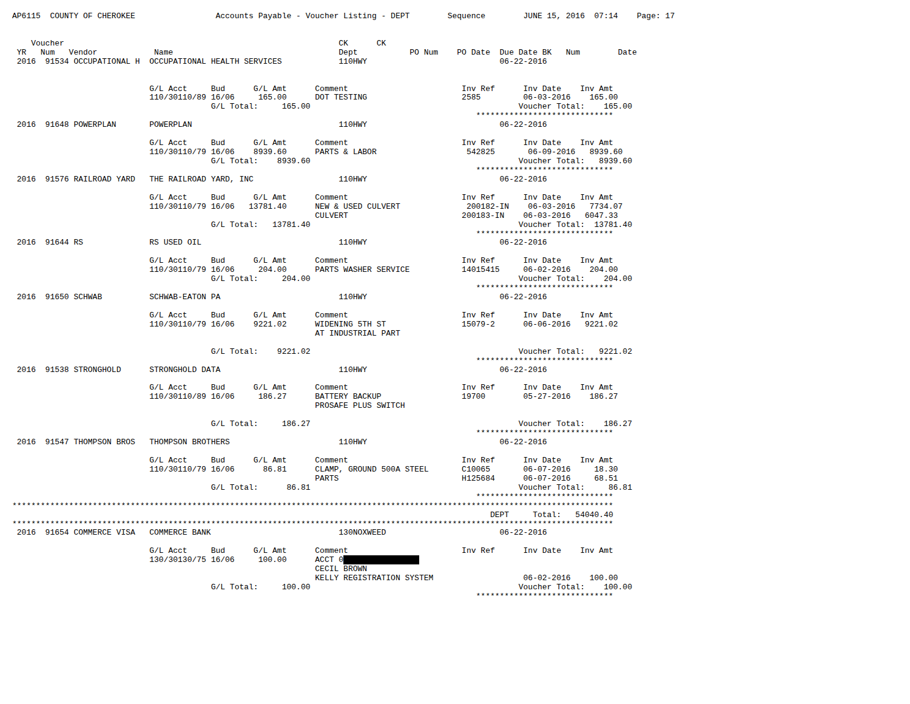AP6115  COUNTY OF CHEROKEE                 Accounts Payable - Voucher Listing - DEPT        Sequence        JUNE 15, 2016  07:14    Page: 17


    Voucher                                                          CK      CK
 YR   Num   Vendor            Name                                   Dept           PO Num    PO Date  Due Date BK   Num        Date
 2016  91534 OCCUPATIONAL H  OCCUPATIONAL HEALTH SERVICES            110HWY                            06-22-2016


                             G/L Acct     Bud      G/L Amt      Comment                        Inv Ref      Inv Date    Inv Amt
                             110/30110/89 16/06     165.00      DOT TESTING                    2585         06-03-2016    165.00
                                          G/L Total:     165.00                                            Voucher Total:    165.00
                                                                                                  *****************************
 2016  91648 POWERPLAN       POWERPLAN                               110HWY                            06-22-2016

                             G/L Acct     Bud      G/L Amt      Comment                        Inv Ref      Inv Date    Inv Amt
                             110/30110/79 16/06    8939.60      PARTS & LABOR                   542825       06-09-2016   8939.60
                                          G/L Total:    8939.60                                            Voucher Total:   8939.60
                                                                                                  *****************************
 2016  91576 RAILROAD YARD   THE RAILROAD YARD, INC                  110HWY                            06-22-2016

                             G/L Acct     Bud      G/L Amt      Comment                        Inv Ref      Inv Date    Inv Amt
                             110/30110/79 16/06   13781.40      NEW & USED CULVERT              200182-IN    06-03-2016   7734.07
                                                                CULVERT                        200183-IN    06-03-2016   6047.33
                                          G/L Total:   13781.40                                            Voucher Total:  13781.40
                                                                                                  *****************************
 2016  91644 RS              RS USED OIL                             110HWY                            06-22-2016

                             G/L Acct     Bud      G/L Amt      Comment                        Inv Ref      Inv Date    Inv Amt
                             110/30110/79 16/06     204.00      PARTS WASHER SERVICE           14015415     06-02-2016    204.00
                                          G/L Total:     204.00                                            Voucher Total:    204.00
                                                                                                  *****************************
 2016  91650 SCHWAB          SCHWAB-EATON PA                         110HWY                            06-22-2016

                             G/L Acct     Bud      G/L Amt      Comment                        Inv Ref      Inv Date    Inv Amt
                             110/30110/79 16/06    9221.02      WIDENING 5TH ST                15079-2      06-06-2016   9221.02
                                                                AT INDUSTRIAL PART

                                          G/L Total:    9221.02                                            Voucher Total:   9221.02
                                                                                                  *****************************
 2016  91538 STRONGHOLD      STRONGHOLD DATA                         110HWY                            06-22-2016

                             G/L Acct     Bud      G/L Amt      Comment                        Inv Ref      Inv Date    Inv Amt
                             110/30110/89 16/06     186.27      BATTERY BACKUP                 19700        05-27-2016    186.27
                                                                PROSAFE PLUS SWITCH

                                          G/L Total:     186.27                                            Voucher Total:    186.27
                                                                                                  *****************************
 2016  91547 THOMPSON BROS   THOMPSON BROTHERS                       110HWY                            06-22-2016

                             G/L Acct     Bud      G/L Amt      Comment                        Inv Ref      Inv Date    Inv Amt
                             110/30110/79 16/06      86.81      CLAMP, GROUND 500A STEEL       C10065       06-07-2016     18.30
                                                                PARTS                          H125684      06-07-2016     68.51
                                          G/L Total:      86.81                                            Voucher Total:     86.81
                                                                                                  *****************************
*******************************************************************************************************************************
                                                                                                     DEPT     Total:   54040.40
*******************************************************************************************************************************
 2016  91654 COMMERCE VISA   COMMERCE BANK                           130NOXWEED                        06-22-2016

                             G/L Acct     Bud      G/L Amt      Comment                        Inv Ref      Inv Date    Inv Amt
                             130/30130/75 16/06     100.00      ACCT 0XXXXXXXXXXXXXXXX
                                                                CECIL BROWN
                                                                KELLY REGISTRATION SYSTEM                   06-02-2016    100.00
                                          G/L Total:     100.00                                            Voucher Total:    100.00
                                                                                                  *****************************